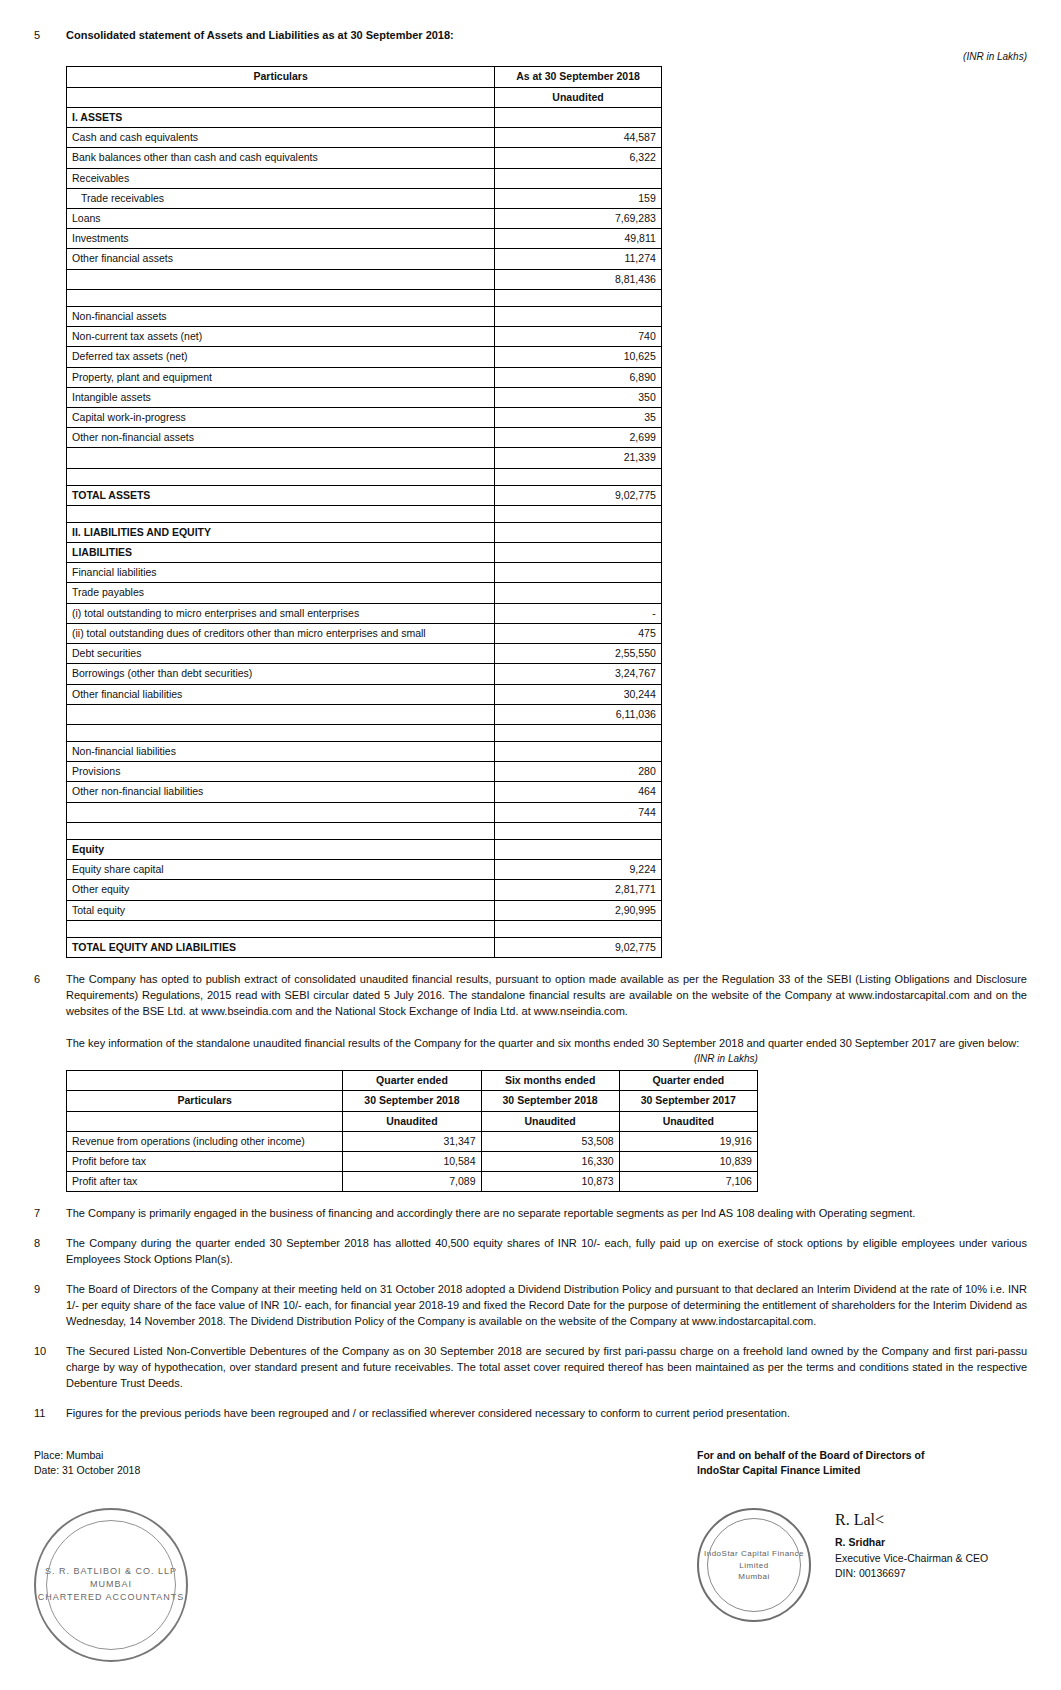5
Consolidated statement of Assets and Liabilities as at 30 September 2018:
(INR in Lakhs)
| Particulars | As at 30 September 2018 |
| --- | --- |
| | Unaudited |
| I. ASSETS | |
| Cash and cash equivalents | 44,587 |
| Bank balances other than cash and cash equivalents | 6,322 |
| Receivables | |
| Trade receivables | 159 |
| Loans | 7,69,283 |
| Investments | 49,811 |
| Other financial assets | 11,274 |
| | 8,81,436 |
| Non-financial assets | |
| Non-current tax assets (net) | 740 |
| Deferred tax assets (net) | 10,625 |
| Property, plant and equipment | 6,890 |
| Intangible assets | 350 |
| Capital work-in-progress | 35 |
| Other non-financial assets | 2,699 |
| | 21,339 |
| TOTAL ASSETS | 9,02,775 |
| II. LIABILITIES AND EQUITY | |
| LIABILITIES | |
| Financial liabilities | |
| Trade payables | |
| (i) total outstanding to micro enterprises and small enterprises | - |
| (ii) total outstanding dues of creditors other than micro enterprises and small | 475 |
| Debt securities | 2,55,550 |
| Borrowings (other than debt securities) | 3,24,767 |
| Other financial liabilities | 30,244 |
| | 6,11,036 |
| Non-financial liabilities | |
| Provisions | 280 |
| Other non-financial liabilities | 464 |
| | 744 |
| Equity | |
| Equity share capital | 9,224 |
| Other equity | 2,81,771 |
| Total equity | 2,90,995 |
| TOTAL EQUITY AND LIABILITIES | 9,02,775 |
6
The Company has opted to publish extract of consolidated unaudited financial results, pursuant to option made available as per the Regulation 33 of the SEBI (Listing Obligations and Disclosure Requirements) Regulations, 2015 read with SEBI circular dated 5 July 2016. The standalone financial results are available on the website of the Company at www.indostarcapital.com and on the websites of the BSE Ltd. at www.bseindia.com and the National Stock Exchange of India Ltd. at www.nseindia.com.
The key information of the standalone unaudited financial results of the Company for the quarter and six months ended 30 September 2018 and quarter ended 30 September 2017 are given below:
(INR in Lakhs)
| | Quarter ended | Six months ended | Quarter ended |
| --- | --- | --- | --- |
| Particulars | 30 September 2018 | 30 September 2018 | 30 September 2017 |
| | Unaudited | Unaudited | Unaudited |
| Revenue from operations (including other income) | 31,347 | 53,508 | 19,916 |
| Profit before tax | 10,584 | 16,330 | 10,839 |
| Profit after tax | 7,089 | 10,873 | 7,106 |
7
The Company is primarily engaged in the business of financing and accordingly there are no separate reportable segments as per Ind AS 108 dealing with Operating segment.
8
The Company during the quarter ended 30 September 2018 has allotted 40,500 equity shares of INR 10/- each, fully paid up on exercise of stock options by eligible employees under various Employees Stock Options Plan(s).
9
The Board of Directors of the Company at their meeting held on 31 October 2018 adopted a Dividend Distribution Policy and pursuant to that declared an Interim Dividend at the rate of 10% i.e. INR 1/- per equity share of the face value of INR 10/- each, for financial year 2018-19 and fixed the Record Date for the purpose of determining the entitlement of shareholders for the Interim Dividend as Wednesday, 14 November 2018. The Dividend Distribution Policy of the Company is available on the website of the Company at www.indostarcapital.com.
10
The Secured Listed Non-Convertible Debentures of the Company as on 30 September 2018 are secured by first pari-passu charge on a freehold land owned by the Company and first pari-passu charge by way of hypothecation, over standard present and future receivables. The total asset cover required thereof has been maintained as per the terms and conditions stated in the respective Debenture Trust Deeds.
11
Figures for the previous periods have been regrouped and / or reclassified wherever considered necessary to conform to current period presentation.
Place: Mumbai
Date: 31 October 2018
S. R. BATLIBOI & CO. LLP
MUMBAI
CHARTERED ACCOUNTANTS
For and on behalf of the Board of Directors of
IndoStar Capital Finance Limited
IndoStar Capital Finance Limited
Mumbai
R. Lal<
R. Sridhar
Executive Vice-Chairman & CEO
DIN: 00136697